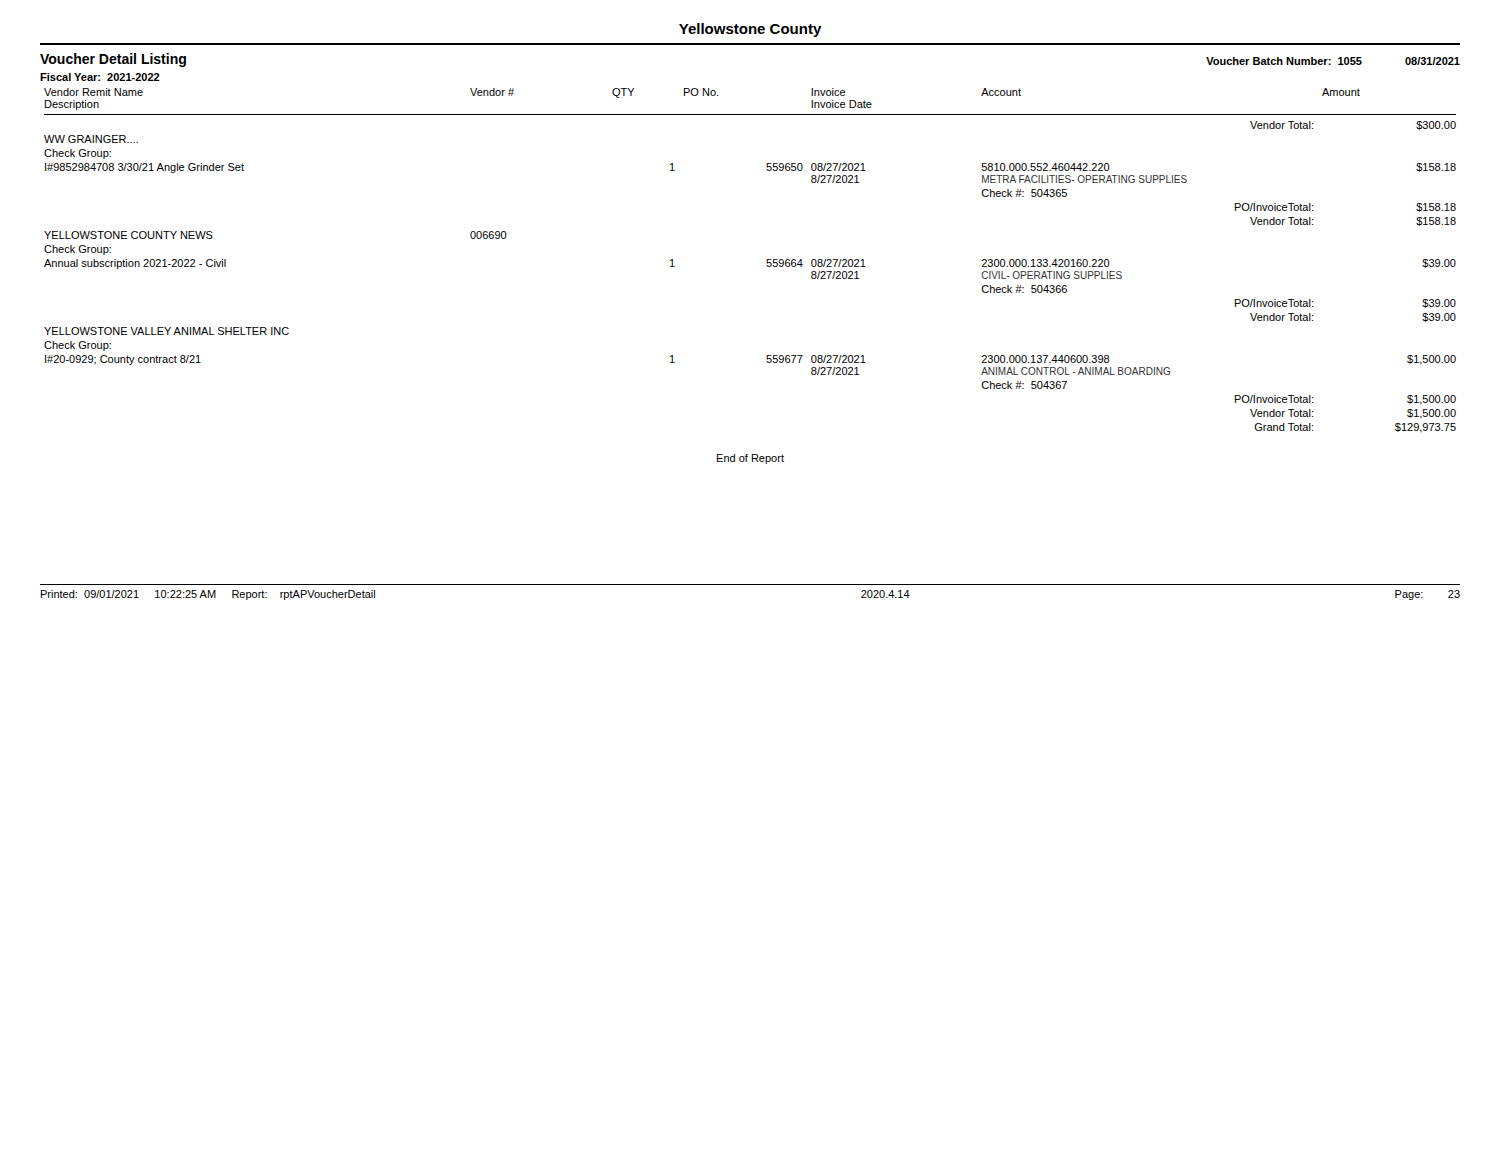Yellowstone County
Voucher Detail Listing
Voucher Batch Number: 1055 08/31/2021
Fiscal Year: 2021-2022
| Vendor Remit Name Description | Vendor # | QTY | PO No. | Invoice Invoice Date | Account | Amount |
| --- | --- | --- | --- | --- | --- | --- |
| | Vendor Total: | $300.00 |
| WW GRAINGER.... | | | | | | |
| Check Group: | | | | | | |
| I#9852984708 3/30/21 Angle Grinder Set | | 1 | 559650 | 08/27/2021 8/27/2021 | 5810.000.552.460442.220 METRA FACILITIES- OPERATING SUPPLIES | $158.18 |
| | Check #: 504365 | |
| | PO/InvoiceTotal: | $158.18 |
| | Vendor Total: | $158.18 |
| YELLOWSTONE COUNTY NEWS | 006690 | | | | | |
| Check Group: | | | | | | |
| Annual subscription 2021-2022 - Civil | | 1 | 559664 | 08/27/2021 8/27/2021 | 2300.000.133.420160.220 CIVIL- OPERATING SUPPLIES | $39.00 |
| | Check #: 504366 | |
| | PO/InvoiceTotal: | $39.00 |
| | Vendor Total: | $39.00 |
| YELLOWSTONE VALLEY ANIMAL SHELTER INC | | | | | | |
| Check Group: | | | | | | |
| I#20-0929; County contract 8/21 | | 1 | 559677 | 08/27/2021 8/27/2021 | 2300.000.137.440600.398 ANIMAL CONTROL - ANIMAL BOARDING | $1,500.00 |
| | Check #: 504367 | |
| | PO/InvoiceTotal: | $1,500.00 |
| | Vendor Total: | $1,500.00 |
| | Grand Total: | $129,973.75 |
End of Report
Printed: 09/01/2021 10:22:25 AM Report: rptAPVoucherDetail
2020.4.14
Page: 23